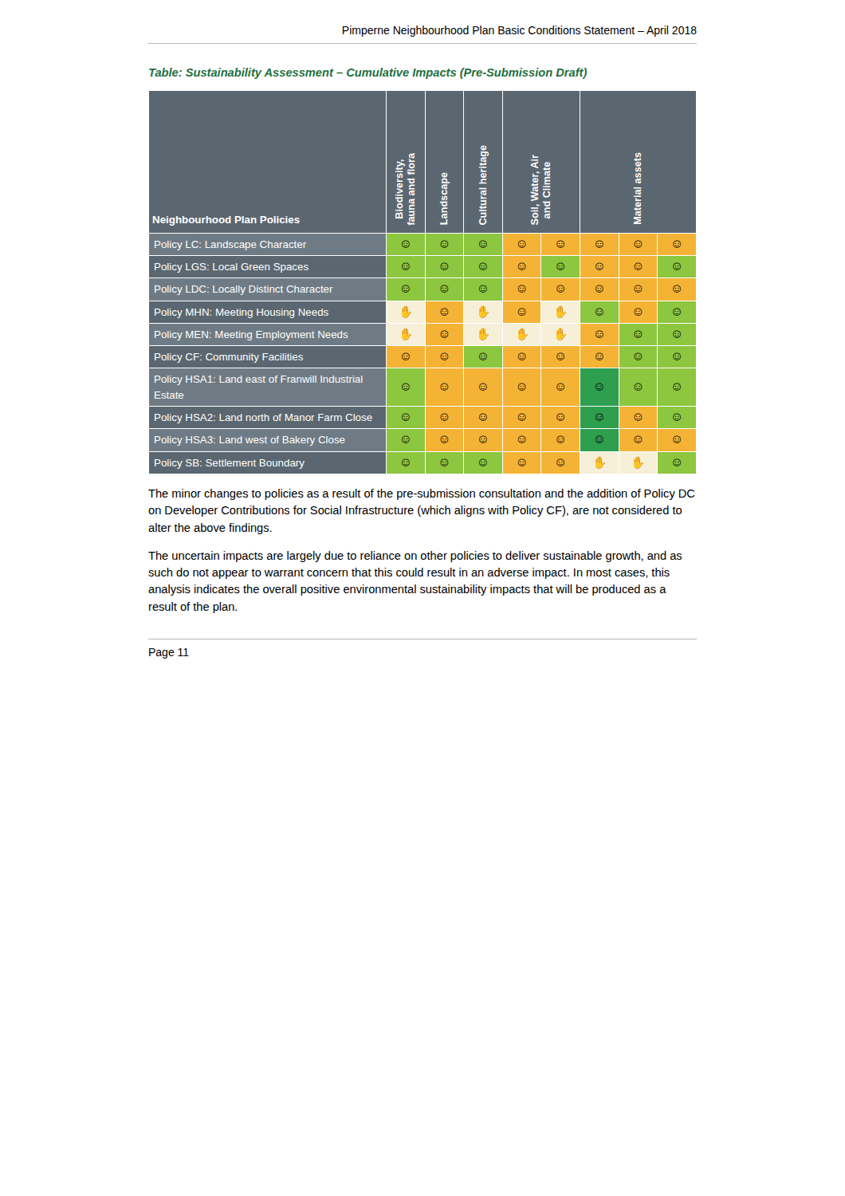Pimperne Neighbourhood Plan Basic Conditions Statement – April 2018
Table: Sustainability Assessment – Cumulative Impacts (Pre-Submission Draft)
| Neighbourhood Plan Policies | Biodiversity, fauna and flora | Landscape | Cultural heritage | Soil, Water, Air and Climate | Material assets |
| --- | --- | --- | --- | --- | --- |
| Policy LC: Landscape Character | ☺ | ☺ | ☺ | ☺ | ☺ | ☺ | ☺ | ☺ |
| Policy LGS: Local Green Spaces | ☺ | ☺ | ☺ | ☺ | ☺ | ☺ | ☺ | ☺ |
| Policy LDC: Locally Distinct Character | ☺ | ☺ | ☺ | ☺ | ☺ | ☺ | ☺ | ☺ |
| Policy MHN: Meeting Housing Needs | ✋ | ☺ | ✋ | ☺ | ✋ | ☺ | ☺ | ☺ |
| Policy MEN: Meeting Employment Needs | ✋ | ☺ | ✋ | ✋ | ✋ | ☺ | ☺ | ☺ |
| Policy CF: Community Facilities | ☺ | ☺ | ☺ | ☺ | ☺ | ☺ | ☺ | ☺ |
| Policy HSA1: Land east of Franwill Industrial Estate | ☺ | ☺ | ☺ | ☺ | ☺ | ☺ | ☺ | ☺ |
| Policy HSA2: Land north of Manor Farm Close | ☺ | ☺ | ☺ | ☺ | ☺ | ☺ | ☺ | ☺ |
| Policy HSA3: Land west of Bakery Close | ☺ | ☺ | ☺ | ☺ | ☺ | ☺ | ☺ | ☺ |
| Policy SB: Settlement Boundary | ☺ | ☺ | ☺ | ☺ | ☺ | ✋ | ✋ | ☺ |
The minor changes to policies as a result of the pre-submission consultation and the addition of Policy DC on Developer Contributions for Social Infrastructure (which aligns with Policy CF), are not considered to alter the above findings.
The uncertain impacts are largely due to reliance on other policies to deliver sustainable growth, and as such do not appear to warrant concern that this could result in an adverse impact. In most cases, this analysis indicates the overall positive environmental sustainability impacts that will be produced as a result of the plan.
Page 11